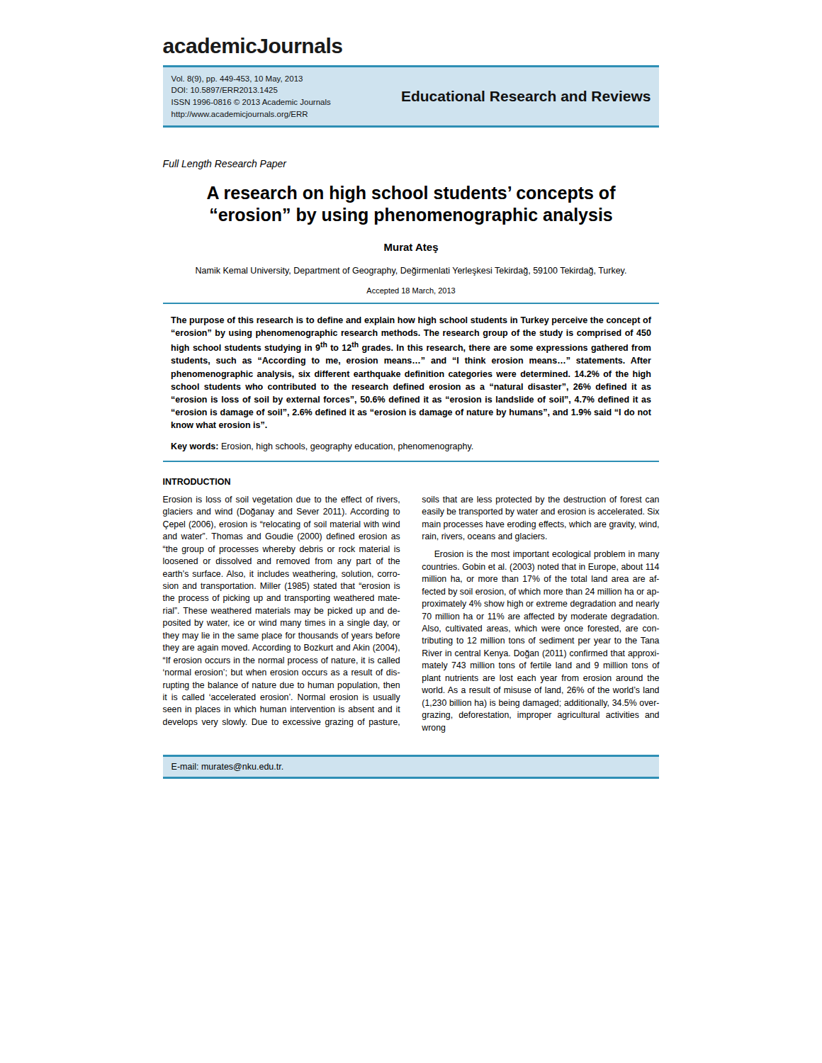academic Journals
Vol. 8(9), pp. 449-453, 10 May, 2013
DOI: 10.5897/ERR2013.1425
ISSN 1996-0816 © 2013 Academic Journals
http://www.academicjournals.org/ERR
Educational Research and Reviews
Full Length Research Paper
A research on high school students’ concepts of “erosion” by using phenomenographic analysis
Murat Ateş
Namik Kemal University, Department of Geography, Değirmenlati Yerleşkesi Tekirdağ, 59100 Tekirdağ, Turkey.
Accepted 18 March, 2013
The purpose of this research is to define and explain how high school students in Turkey perceive the concept of “erosion” by using phenomenographic research methods. The research group of the study is comprised of 450 high school students studying in 9th to 12th grades. In this research, there are some expressions gathered from students, such as “According to me, erosion means…” and “I think erosion means…” statements. After phenomenographic analysis, six different earthquake definition categories were determined. 14.2% of the high school students who contributed to the research defined erosion as a “natural disaster”, 26% defined it as “erosion is loss of soil by external forces”, 50.6% defined it as “erosion is landslide of soil”, 4.7% defined it as “erosion is damage of soil”, 2.6% defined it as “erosion is damage of nature by humans”, and 1.9% said “I do not know what erosion is”.
Key words: Erosion, high schools, geography education, phenomenography.
INTRODUCTION
Erosion is loss of soil vegetation due to the effect of rivers, glaciers and wind (Doğanay and Sever 2011). According to Çepel (2006), erosion is “relocating of soil material with wind and water”. Thomas and Goudie (2000) defined erosion as “the group of processes whereby debris or rock material is loosened or dissolved and removed from any part of the earth’s surface. Also, it includes weathering, solution, corrosion and transportation. Miller (1985) stated that “erosion is the process of picking up and transporting weathered material”. These weathered materials may be picked up and deposited by water, ice or wind many times in a single day, or they may lie in the same place for thousands of years before they are again moved. According to Bozkurt and Akin (2004), “If erosion occurs in the normal process of nature, it is called ‘normal erosion’; but when erosion occurs as a result of disrupting the balance of nature due to human population, then it is called ‘accelerated erosion’. Normal erosion is usually seen in places in which human intervention is absent and it develops very slowly. Due to excessive grazing of pasture, soils that are less protected by the destruction of forest can easily be transported by water and erosion is accelerated. Six main processes have eroding effects, which are gravity, wind, rain, rivers, oceans and glaciers.
Erosion is the most important ecological problem in many countries. Gobin et al. (2003) noted that in Europe, about 114 million ha, or more than 17% of the total land area are affected by soil erosion, of which more than 24 million ha or approximately 4% show high or extreme degradation and nearly 70 million ha or 11% are affected by moderate degradation. Also, cultivated areas, which were once forested, are contributing to 12 million tons of sediment per year to the Tana River in central Kenya. Doğan (2011) confirmed that approximately 743 million tons of fertile land and 9 million tons of plant nutrients are lost each year from erosion around the world. As a result of misuse of land, 26% of the world’s land (1,230 billion ha) is being damaged; additionally, 34.5% overgrazing, deforestation, improper agricultural activities and wrong
E-mail: murates@nku.edu.tr.